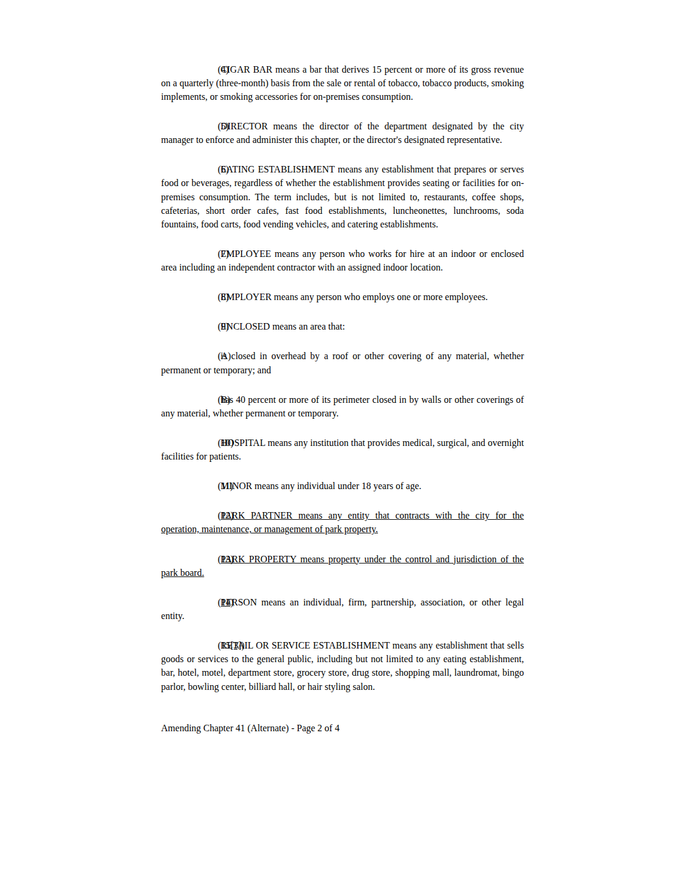(4) CIGAR BAR means a bar that derives 15 percent or more of its gross revenue on a quarterly (three-month) basis from the sale or rental of tobacco, tobacco products, smoking implements, or smoking accessories for on-premises consumption.
(5) DIRECTOR means the director of the department designated by the city manager to enforce and administer this chapter, or the director's designated representative.
(6) EATING ESTABLISHMENT means any establishment that prepares or serves food or beverages, regardless of whether the establishment provides seating or facilities for on-premises consumption. The term includes, but is not limited to, restaurants, coffee shops, cafeterias, short order cafes, fast food establishments, luncheonettes, lunchrooms, soda fountains, food carts, food vending vehicles, and catering establishments.
(7) EMPLOYEE means any person who works for hire at an indoor or enclosed area including an independent contractor with an assigned indoor location.
(8) EMPLOYER means any person who employs one or more employees.
(9) ENCLOSED means an area that:
(A) is closed in overhead by a roof or other covering of any material, whether permanent or temporary; and
(B) has 40 percent or more of its perimeter closed in by walls or other coverings of any material, whether permanent or temporary.
(10) HOSPITAL means any institution that provides medical, surgical, and overnight facilities for patients.
(11) MINOR means any individual under 18 years of age.
(12) PARK PARTNER means any entity that contracts with the city for the operation, maintenance, or management of park property.
(13) PARK PROPERTY means property under the control and jurisdiction of the park board.
(14) PERSON means an individual, firm, partnership, association, or other legal entity.
(15[3]) RETAIL OR SERVICE ESTABLISHMENT means any establishment that sells goods or services to the general public, including but not limited to any eating establishment, bar, hotel, motel, department store, grocery store, drug store, shopping mall, laundromat, bingo parlor, bowling center, billiard hall, or hair styling salon.
Amending Chapter 41 (Alternate) - Page 2 of 4